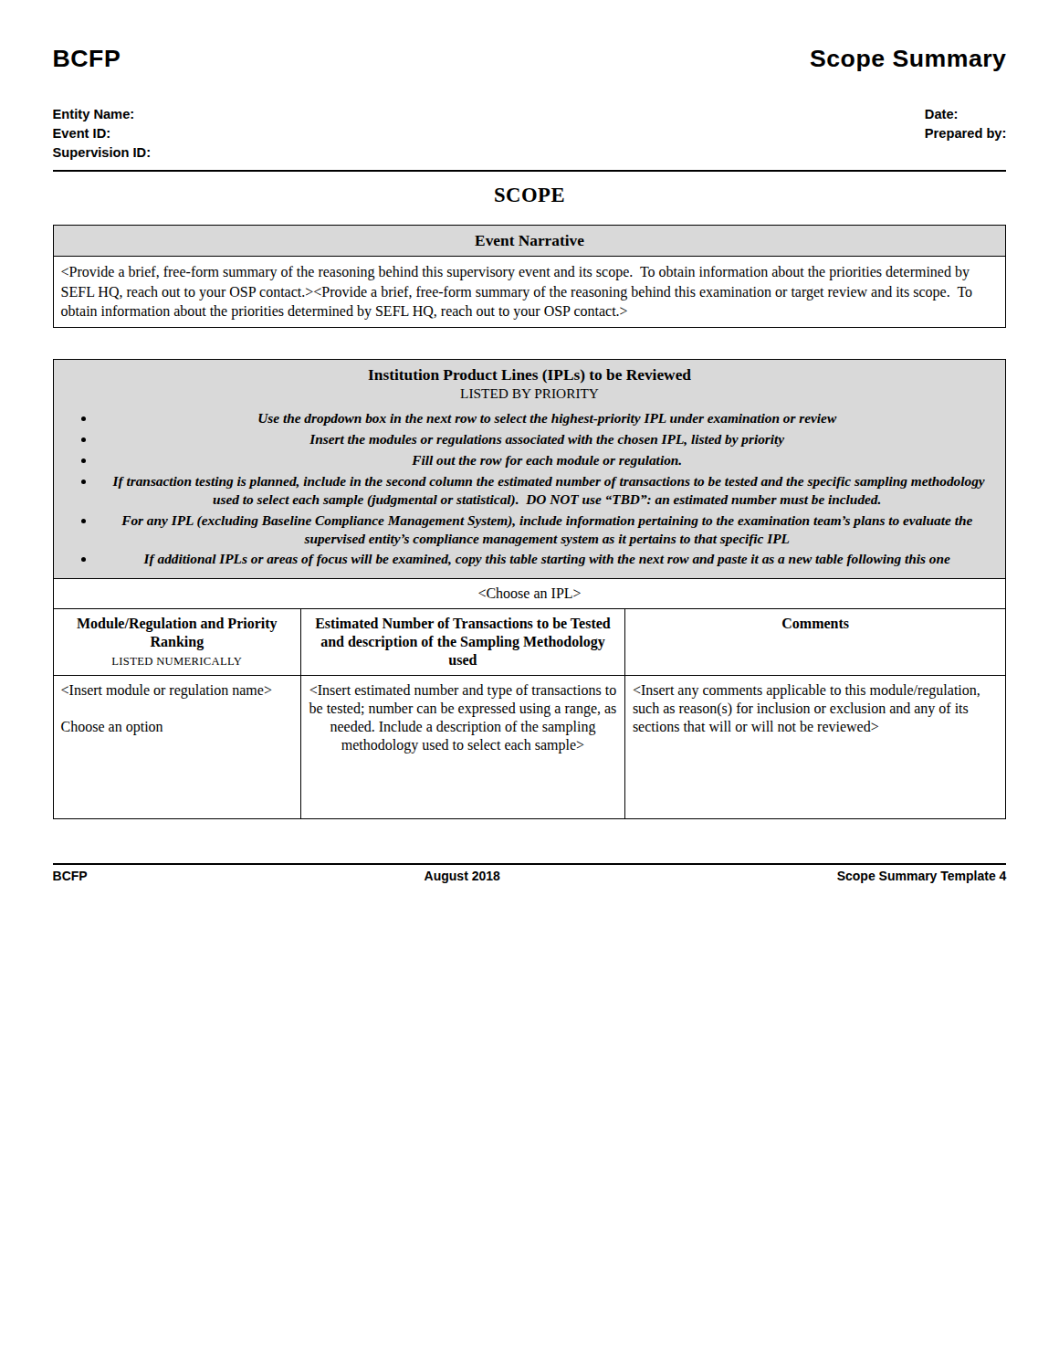BCFP
Scope Summary
Entity Name:
Event ID:
Supervision ID:
Date:
Prepared by:
SCOPE
| Event Narrative |
| --- |
| <Provide a brief, free-form summary of the reasoning behind this supervisory event and its scope. To obtain information about the priorities determined by SEFL HQ, reach out to your OSP contact.><Provide a brief, free-form summary of the reasoning behind this examination or target review and its scope. To obtain information about the priorities determined by SEFL HQ, reach out to your OSP contact.> |
| Institution Product Lines (IPLs) to be Reviewed LISTED BY PRIORITY Use the dropdown box in the next row to select the highest-priority IPL under examination or review Insert the modules or regulations associated with the chosen IPL, listed by priority Fill out the row for each module or regulation. If transaction testing is planned, include in the second column the estimated number of transactions to be tested and the specific sampling methodology used to select each sample (judgmental or statistical). DO NOT use “TBD”: an estimated number must be included. For any IPL (excluding Baseline Compliance Management System), include information pertaining to the examination team’s plans to evaluate the supervised entity’s compliance management system as it pertains to that specific IPL If additional IPLs or areas of focus will be examined, copy this table starting with the next row and paste it as a new table following this one |
| <Choose an IPL> |
| Module/Regulation and Priority Ranking LISTED NUMERICALLY | Estimated Number of Transactions to be Tested and description of the Sampling Methodology used | Comments |
| <Insert module or regulation name> Choose an option | <Insert estimated number and type of transactions to be tested; number can be expressed using a range, as needed. Include a description of the sampling methodology used to select each sample> | <Insert any comments applicable to this module/regulation, such as reason(s) for inclusion or exclusion and any of its sections that will or will not be reviewed> |
BCFP August 2018 Scope Summary Template 4